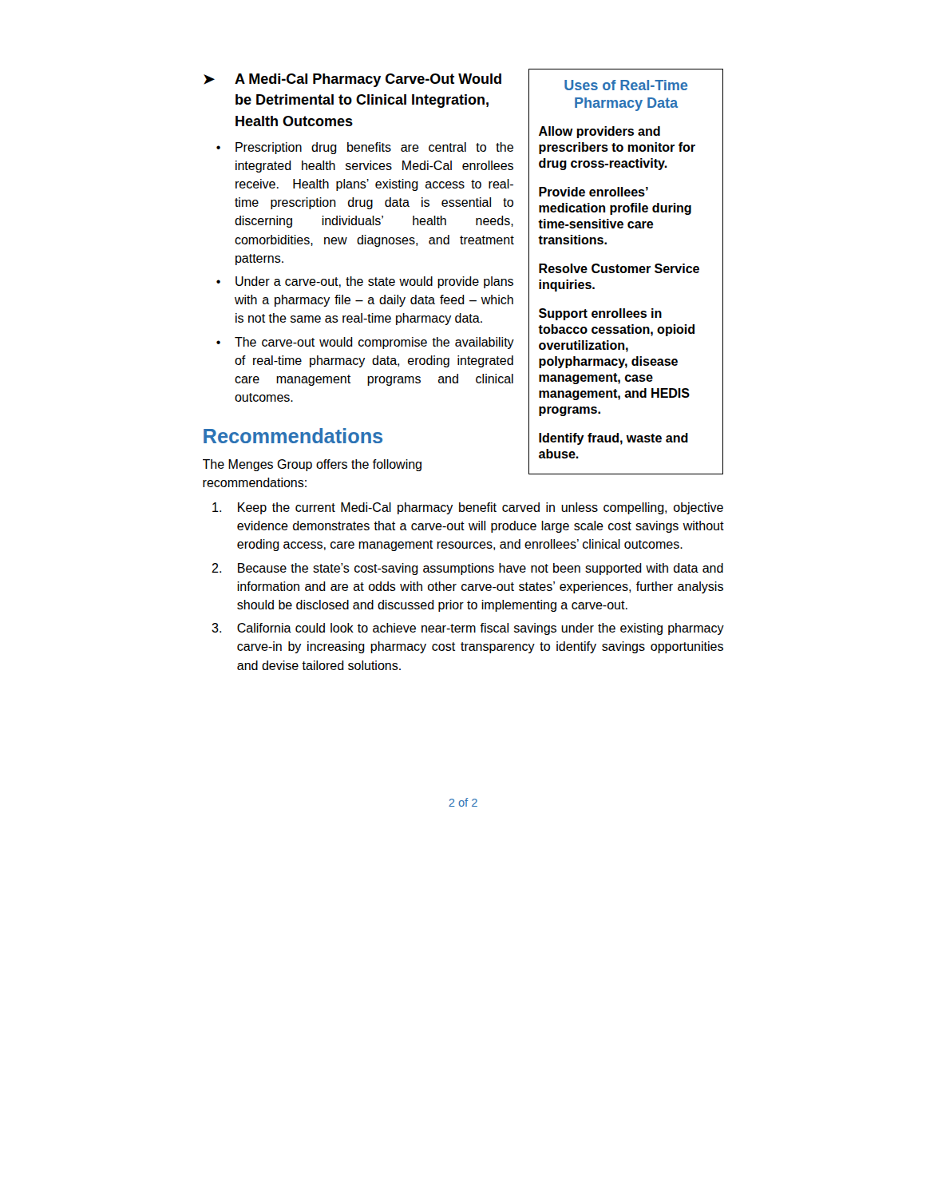Uses of Real-Time Pharmacy Data
Allow providers and prescribers to monitor for drug cross-reactivity.
Provide enrollees’ medication profile during time-sensitive care transitions.
Resolve Customer Service inquiries.
Support enrollees in tobacco cessation, opioid overutilization, polypharmacy, disease management, case management, and HEDIS programs.
Identify fraud, waste and abuse.
➤A Medi-Cal Pharmacy Carve-Out Would be Detrimental to Clinical Integration, Health Outcomes
Prescription drug benefits are central to the integrated health services Medi-Cal enrollees receive. Health plans’ existing access to real-time prescription drug data is essential to discerning individuals’ health needs, comorbidities, new diagnoses, and treatment patterns.
Under a carve-out, the state would provide plans with a pharmacy file – a daily data feed – which is not the same as real-time pharmacy data.
The carve-out would compromise the availability of real-time pharmacy data, eroding integrated care management programs and clinical outcomes.
Recommendations
The Menges Group offers the following recommendations:
Keep the current Medi-Cal pharmacy benefit carved in unless compelling, objective evidence demonstrates that a carve-out will produce large scale cost savings without eroding access, care management resources, and enrollees’ clinical outcomes.
Because the state’s cost-saving assumptions have not been supported with data and information and are at odds with other carve-out states’ experiences, further analysis should be disclosed and discussed prior to implementing a carve-out.
California could look to achieve near-term fiscal savings under the existing pharmacy carve-in by increasing pharmacy cost transparency to identify savings opportunities and devise tailored solutions.
2 of 2